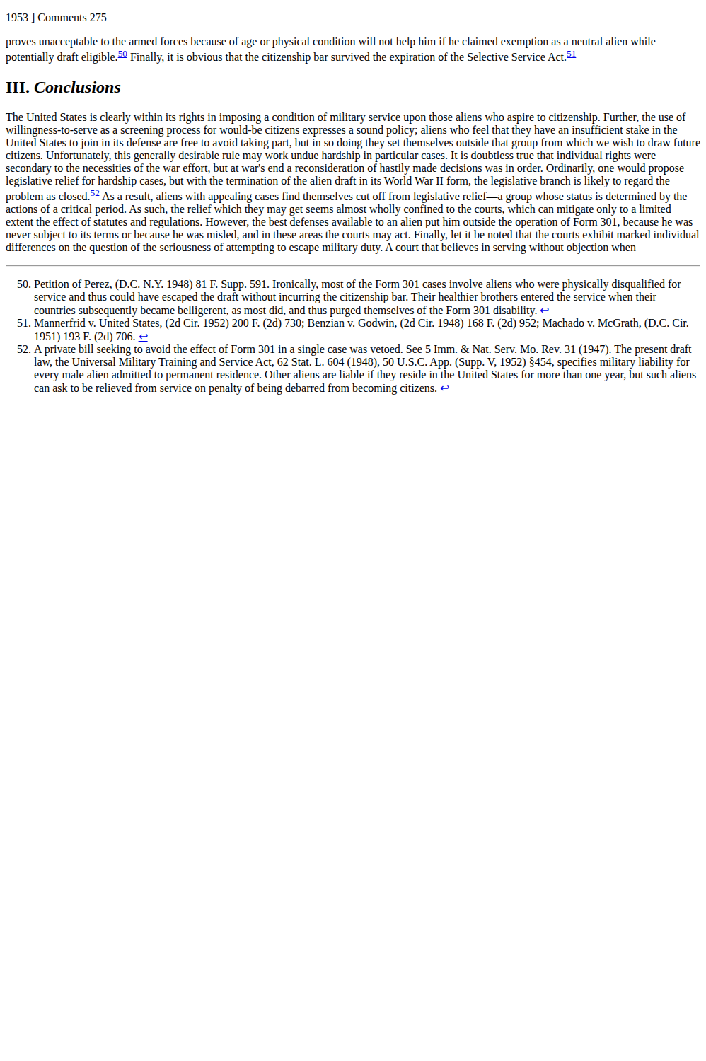1953 ] Comments 275
proves unacceptable to the armed forces because of age or physical condition will not help him if he claimed exemption as a neutral alien while potentially draft eligible.50 Finally, it is obvious that the citizenship bar survived the expiration of the Selective Service Act.51
III. Conclusions
The United States is clearly within its rights in imposing a condition of military service upon those aliens who aspire to citizenship. Further, the use of willingness-to-serve as a screening process for would-be citizens expresses a sound policy; aliens who feel that they have an insufficient stake in the United States to join in its defense are free to avoid taking part, but in so doing they set themselves outside that group from which we wish to draw future citizens. Unfortunately, this generally desirable rule may work undue hardship in particular cases. It is doubtless true that individual rights were secondary to the necessities of the war effort, but at war's end a reconsideration of hastily made decisions was in order. Ordinarily, one would propose legislative relief for hardship cases, but with the termination of the alien draft in its World War II form, the legislative branch is likely to regard the problem as closed.52 As a result, aliens with appealing cases find themselves cut off from legislative relief—a group whose status is determined by the actions of a critical period. As such, the relief which they may get seems almost wholly confined to the courts, which can mitigate only to a limited extent the effect of statutes and regulations. However, the best defenses available to an alien put him outside the operation of Form 301, because he was never subject to its terms or because he was misled, and in these areas the courts may act. Finally, let it be noted that the courts exhibit marked individual differences on the question of the seriousness of attempting to escape military duty. A court that believes in serving without objection when
Petition of Perez, (D.C. N.Y. 1948) 81 F. Supp. 591. Ironically, most of the Form 301 cases involve aliens who were physically disqualified for service and thus could have escaped the draft without incurring the citizenship bar. Their healthier brothers entered the service when their countries subsequently became belligerent, as most did, and thus purged themselves of the Form 301 disability. ↩
Mannerfrid v. United States, (2d Cir. 1952) 200 F. (2d) 730; Benzian v. Godwin, (2d Cir. 1948) 168 F. (2d) 952; Machado v. McGrath, (D.C. Cir. 1951) 193 F. (2d) 706. ↩
A private bill seeking to avoid the effect of Form 301 in a single case was vetoed. See 5 Imm. & Nat. Serv. Mo. Rev. 31 (1947). The present draft law, the Universal Military Training and Service Act, 62 Stat. L. 604 (1948), 50 U.S.C. App. (Supp. V, 1952) §454, specifies military liability for every male alien admitted to permanent residence. Other aliens are liable if they reside in the United States for more than one year, but such aliens can ask to be relieved from service on penalty of being debarred from becoming citizens. ↩